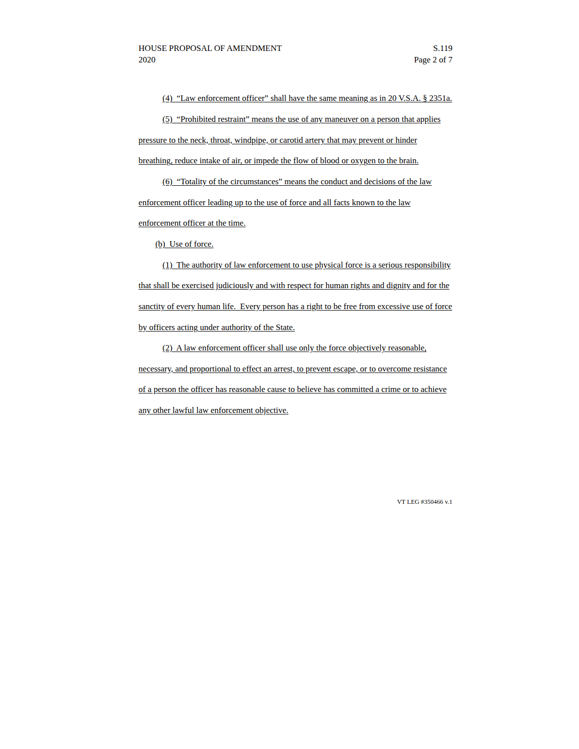HOUSE PROPOSAL OF AMENDMENT
2020
S.119
Page 2 of 7
(4) “Law enforcement officer” shall have the same meaning as in 20 V.S.A. § 2351a.
(5) “Prohibited restraint” means the use of any maneuver on a person that applies pressure to the neck, throat, windpipe, or carotid artery that may prevent or hinder breathing, reduce intake of air, or impede the flow of blood or oxygen to the brain.
(6) “Totality of the circumstances” means the conduct and decisions of the law enforcement officer leading up to the use of force and all facts known to the law enforcement officer at the time.
(b) Use of force.
(1) The authority of law enforcement to use physical force is a serious responsibility that shall be exercised judiciously and with respect for human rights and dignity and for the sanctity of every human life. Every person has a right to be free from excessive use of force by officers acting under authority of the State.
(2) A law enforcement officer shall use only the force objectively reasonable, necessary, and proportional to effect an arrest, to prevent escape, or to overcome resistance of a person the officer has reasonable cause to believe has committed a crime or to achieve any other lawful law enforcement objective.
VT LEG #350466 v.1